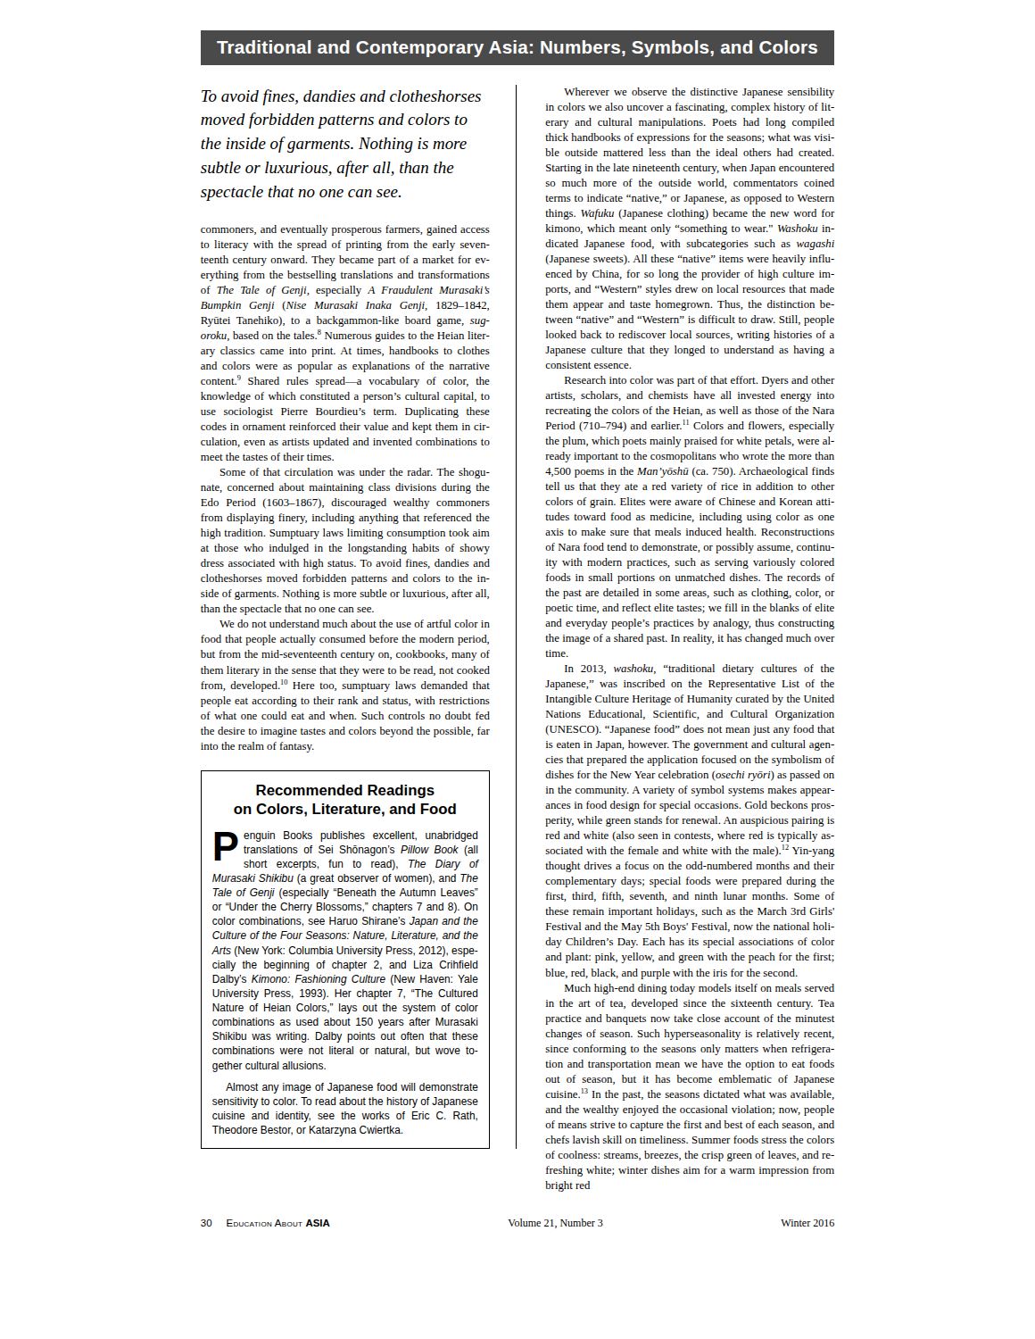Traditional and Contemporary Asia: Numbers, Symbols, and Colors
To avoid fines, dandies and clotheshorses moved forbidden patterns and colors to the inside of garments. Nothing is more subtle or luxurious, after all, than the spectacle that no one can see.
commoners, and eventually prosperous farmers, gained access to literacy with the spread of printing from the early seventeenth century onward. They became part of a market for everything from the bestselling translations and transformations of The Tale of Genji, especially A Fraudulent Murasaki’s Bumpkin Genji (Nise Murasaki Inaka Genji, 1829–1842, Ryūtei Tanehiko), to a backgammon-like board game, sugoroku, based on the tales.8 Numerous guides to the Heian literary classics came into print. At times, handbooks to clothes and colors were as popular as explanations of the narrative content.9 Shared rules spread—a vocabulary of color, the knowledge of which constituted a person’s cultural capital, to use sociologist Pierre Bourdieu’s term. Duplicating these codes in ornament reinforced their value and kept them in circulation, even as artists updated and invented combinations to meet the tastes of their times.
Some of that circulation was under the radar. The shogunate, concerned about maintaining class divisions during the Edo Period (1603–1867), discouraged wealthy commoners from displaying finery, including anything that referenced the high tradition. Sumptuary laws limiting consumption took aim at those who indulged in the longstanding habits of showy dress associated with high status. To avoid fines, dandies and clotheshorses moved forbidden patterns and colors to the inside of garments. Nothing is more subtle or luxurious, after all, than the spectacle that no one can see.
We do not understand much about the use of artful color in food that people actually consumed before the modern period, but from the mid-seventeenth century on, cookbooks, many of them literary in the sense that they were to be read, not cooked from, developed.10 Here too, sumptuary laws demanded that people eat according to their rank and status, with restrictions of what one could eat and when. Such controls no doubt fed the desire to imagine tastes and colors beyond the possible, far into the realm of fantasy.
Recommended Readings
on Colors, Literature, and Food
Penguin Books publishes excellent, unabridged translations of Sei Shōnagon’s Pillow Book (all short excerpts, fun to read), The Diary of Murasaki Shikibu (a great observer of women), and The Tale of Genji (especially “Beneath the Autumn Leaves” or “Under the Cherry Blossoms,” chapters 7 and 8). On color combinations, see Haruo Shirane’s Japan and the Culture of the Four Seasons: Nature, Literature, and the Arts (New York: Columbia University Press, 2012), especially the beginning of chapter 2, and Liza Crihfield Dalby’s Kimono: Fashioning Culture (New Haven: Yale University Press, 1993). Her chapter 7, “The Cultured Nature of Heian Colors,” lays out the system of color combinations as used about 150 years after Murasaki Shikibu was writing. Dalby points out often that these combinations were not literal or natural, but wove together cultural allusions.
Almost any image of Japanese food will demonstrate sensitivity to color. To read about the history of Japanese cuisine and identity, see the works of Eric C. Rath, Theodore Bestor, or Katarzyna Cwiertka.
Wherever we observe the distinctive Japanese sensibility in colors we also uncover a fascinating, complex history of literary and cultural manipulations. Poets had long compiled thick handbooks of expressions for the seasons; what was visible outside mattered less than the ideal others had created. Starting in the late nineteenth century, when Japan encountered so much more of the outside world, commentators coined terms to indicate “native,” or Japanese, as opposed to Western things. Wafuku (Japanese clothing) became the new word for kimono, which meant only “something to wear." Washoku indicated Japanese food, with subcategories such as wagashi (Japanese sweets). All these “native” items were heavily influenced by China, for so long the provider of high culture imports, and “Western” styles drew on local resources that made them appear and taste homegrown. Thus, the distinction between “native” and “Western” is difficult to draw. Still, people looked back to rediscover local sources, writing histories of a Japanese culture that they longed to understand as having a consistent essence.
Research into color was part of that effort. Dyers and other artists, scholars, and chemists have all invested energy into recreating the colors of the Heian, as well as those of the Nara Period (710–794) and earlier.11 Colors and flowers, especially the plum, which poets mainly praised for white petals, were already important to the cosmopolitans who wrote the more than 4,500 poems in the Man’yōshū (ca. 750). Archaeological finds tell us that they ate a red variety of rice in addition to other colors of grain. Elites were aware of Chinese and Korean attitudes toward food as medicine, including using color as one axis to make sure that meals induced health. Reconstructions of Nara food tend to demonstrate, or possibly assume, continuity with modern practices, such as serving variously colored foods in small portions on unmatched dishes. The records of the past are detailed in some areas, such as clothing, color, or poetic time, and reflect elite tastes; we fill in the blanks of elite and everyday people’s practices by analogy, thus constructing the image of a shared past. In reality, it has changed much over time.
In 2013, washoku, “traditional dietary cultures of the Japanese,” was inscribed on the Representative List of the Intangible Culture Heritage of Humanity curated by the United Nations Educational, Scientific, and Cultural Organization (UNESCO). “Japanese food” does not mean just any food that is eaten in Japan, however. The government and cultural agencies that prepared the application focused on the symbolism of dishes for the New Year celebration (osechi ryōri) as passed on in the community. A variety of symbol systems makes appearances in food design for special occasions. Gold beckons prosperity, while green stands for renewal. An auspicious pairing is red and white (also seen in contests, where red is typically associated with the female and white with the male).12 Yin-yang thought drives a focus on the odd-numbered months and their complementary days; special foods were prepared during the first, third, fifth, seventh, and ninth lunar months. Some of these remain important holidays, such as the March 3rd Girls' Festival and the May 5th Boys' Festival, now the national holiday Children’s Day. Each has its special associations of color and plant: pink, yellow, and green with the peach for the first; blue, red, black, and purple with the iris for the second.
Much high-end dining today models itself on meals served in the art of tea, developed since the sixteenth century. Tea practice and banquets now take close account of the minutest changes of season. Such hyperseasonality is relatively recent, since conforming to the seasons only matters when refrigeration and transportation mean we have the option to eat foods out of season, but it has become emblematic of Japanese cuisine.13 In the past, the seasons dictated what was available, and the wealthy enjoyed the occasional violation; now, people of means strive to capture the first and best of each season, and chefs lavish skill on timeliness. Summer foods stress the colors of coolness: streams, breezes, the crisp green of leaves, and refreshing white; winter dishes aim for a warm impression from bright red
30 Education About ASIA
Volume 21, Number 3
Winter 2016